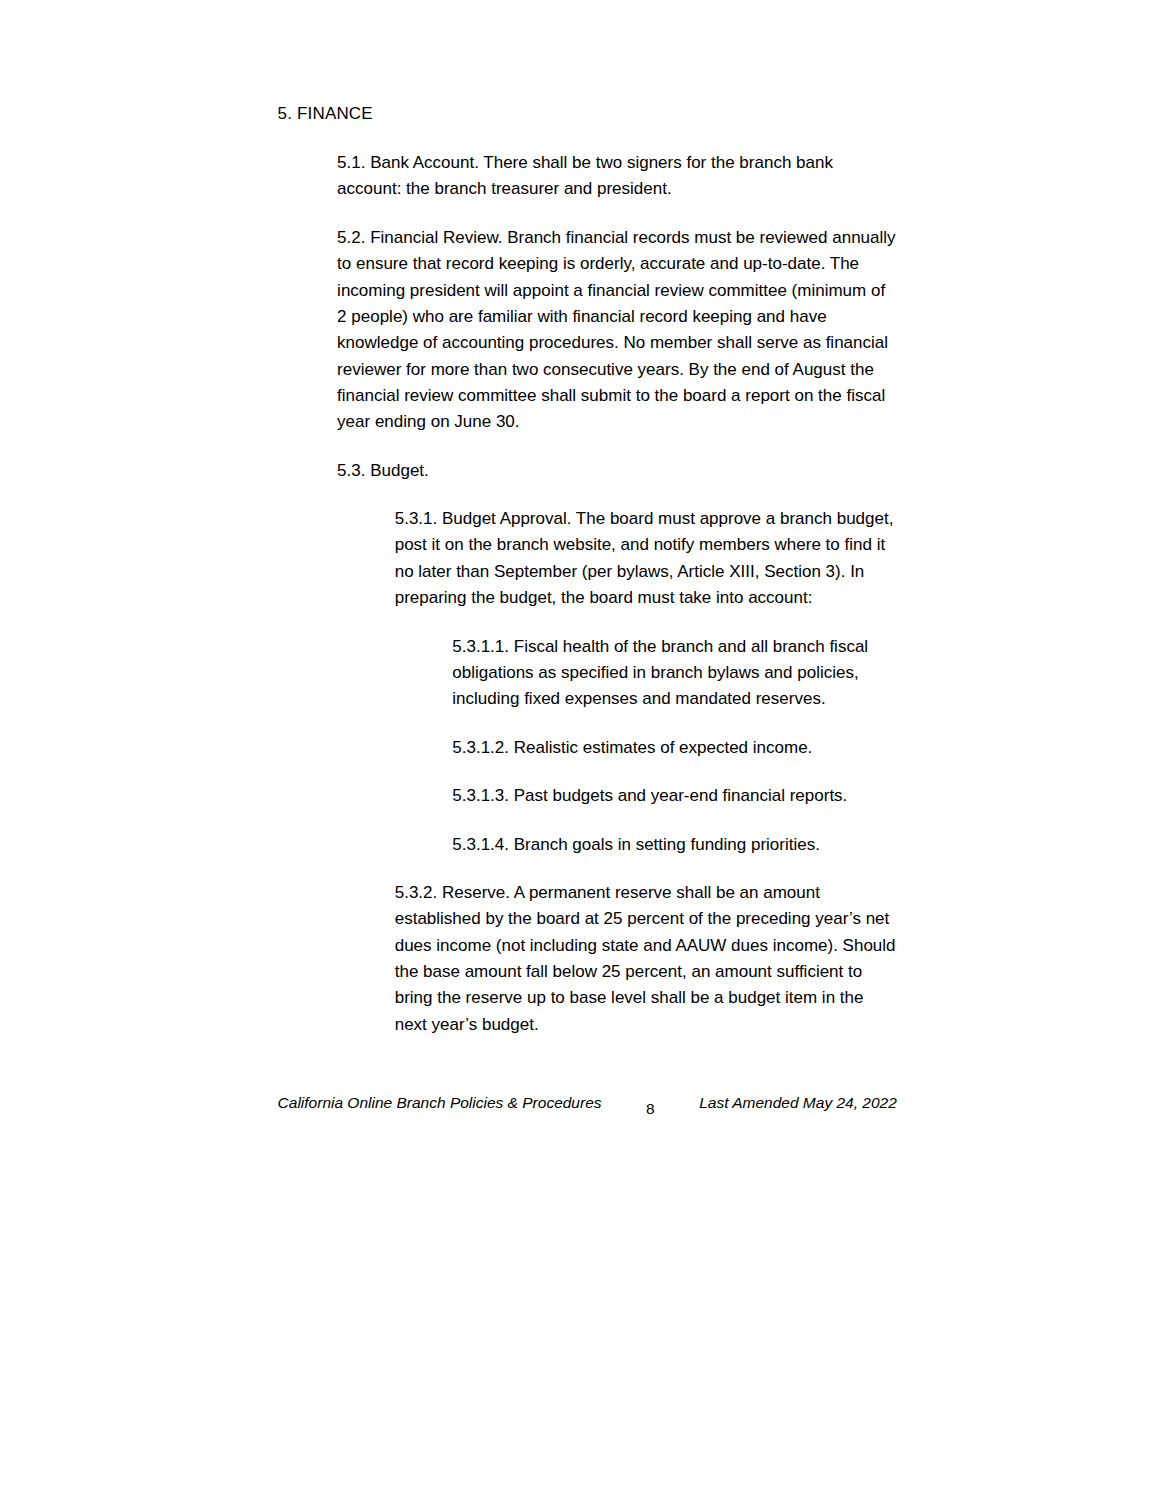5. FINANCE
5.1. Bank Account. There shall be two signers for the branch bank account: the branch treasurer and president.
5.2. Financial Review. Branch financial records must be reviewed annually to ensure that record keeping is orderly, accurate and up-to-date. The incoming president will appoint a financial review committee (minimum of 2 people) who are familiar with financial record keeping and have knowledge of accounting procedures. No member shall serve as financial reviewer for more than two consecutive years. By the end of August the financial review committee shall submit to the board a report on the fiscal year ending on June 30.
5.3. Budget.
5.3.1. Budget Approval. The board must approve a branch budget, post it on the branch website, and notify members where to find it no later than September (per bylaws, Article XIII, Section 3). In preparing the budget, the board must take into account:
5.3.1.1. Fiscal health of the branch and all branch fiscal obligations as specified in branch bylaws and policies, including fixed expenses and mandated reserves.
5.3.1.2. Realistic estimates of expected income.
5.3.1.3. Past budgets and year-end financial reports.
5.3.1.4. Branch goals in setting funding priorities.
5.3.2. Reserve. A permanent reserve shall be an amount established by the board at 25 percent of the preceding year’s net dues income (not including state and AAUW dues income). Should the base amount fall below 25 percent, an amount sufficient to bring the reserve up to base level shall be a budget item in the next year’s budget.
California Online Branch Policies & Procedures
8
Last Amended May 24, 2022